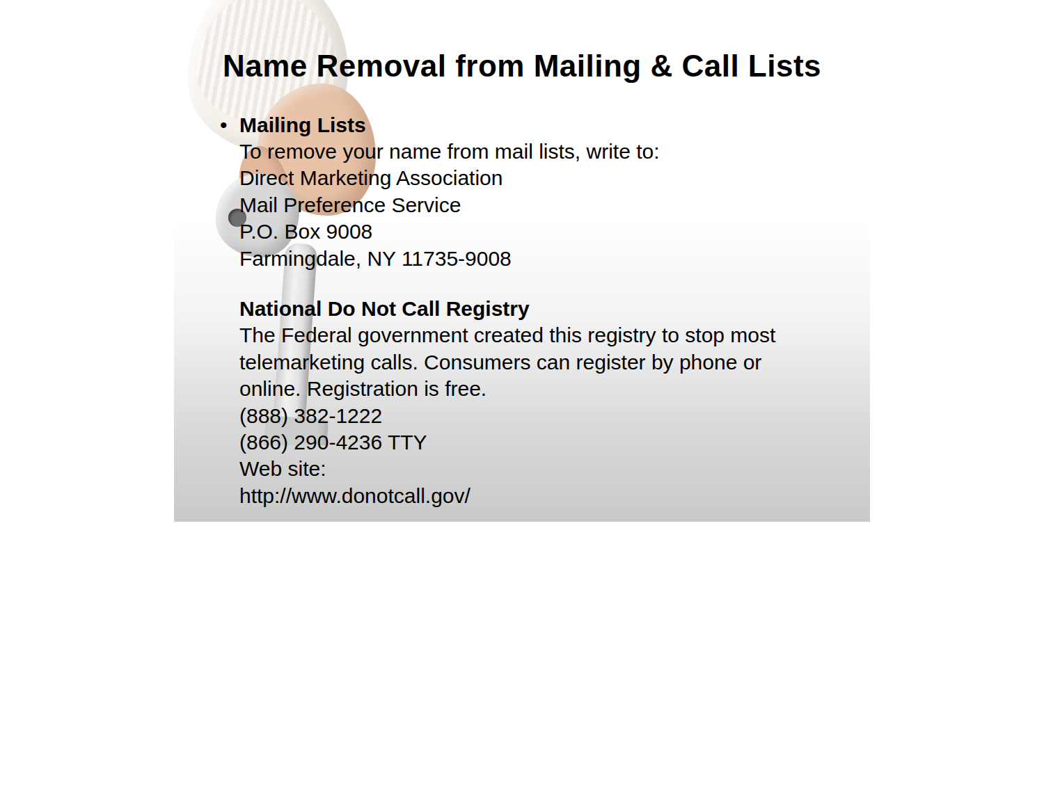Name Removal from Mailing & Call Lists
Mailing Lists
To remove your name from mail lists, write to:
Direct Marketing Association
Mail Preference Service
P.O. Box 9008
Farmingdale, NY 11735-9008
National Do Not Call Registry
The Federal government created this registry to stop most telemarketing calls. Consumers can register by phone or online. Registration is free.
(888) 382-1222
(866) 290-4236 TTY
Web site:
http://www.donotcall.gov/